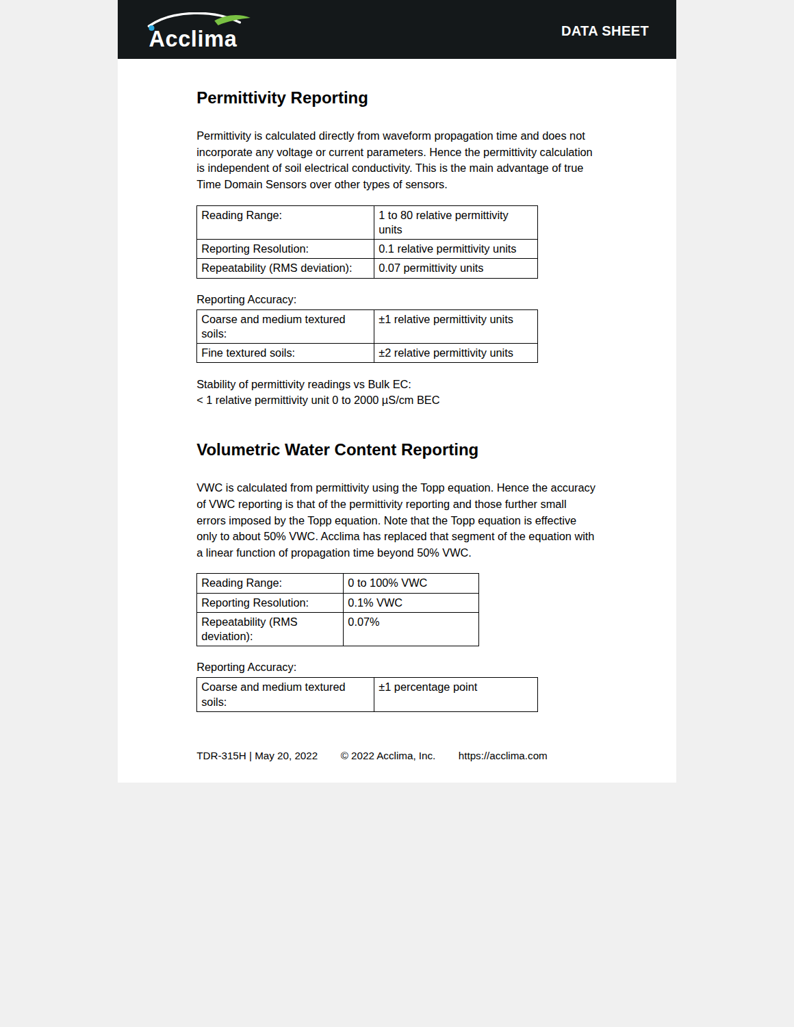Acclima
DATA SHEET
Permittivity Reporting
Permittivity is calculated directly from waveform propagation time and does not incorporate any voltage or current parameters. Hence the permittivity calculation is independent of soil electrical conductivity. This is the main advantage of true Time Domain Sensors over other types of sensors.
| Reading Range: | 1 to 80 relative permittivity units |
| Reporting Resolution: | 0.1 relative permittivity units |
| Repeatability (RMS deviation): | 0.07 permittivity units |
Reporting Accuracy:
| Coarse and medium textured soils: | ±1 relative permittivity units |
| Fine textured soils: | ±2 relative permittivity units |
Stability of permittivity readings vs Bulk EC:
< 1 relative permittivity unit 0 to 2000 µS/cm BEC
Volumetric Water Content Reporting
VWC is calculated from permittivity using the Topp equation. Hence the accuracy of VWC reporting is that of the permittivity reporting and those further small errors imposed by the Topp equation. Note that the Topp equation is effective only to about 50% VWC. Acclima has replaced that segment of the equation with a linear function of propagation time beyond 50% VWC.
| Reading Range: | 0 to 100% VWC |
| Reporting Resolution: | 0.1% VWC |
| Repeatability (RMS deviation): | 0.07% |
Reporting Accuracy:
| Coarse and medium textured soils: | ±1 percentage point |
TDR-315H | May 20, 2022 © 2022 Acclima, Inc. https://acclima.com